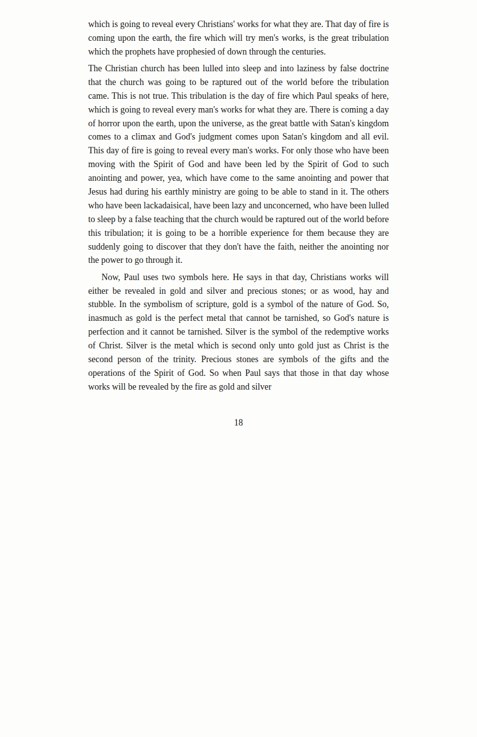which is going to reveal every Christians' works for what they are. That day of fire is coming upon the earth, the fire which will try men's works, is the great tribulation which the prophets have prophesied of down through the centuries.
The Christian church has been lulled into sleep and into laziness by false doctrine that the church was going to be raptured out of the world before the tribulation came. This is not true. This tribulation is the day of fire which Paul speaks of here, which is going to reveal every man's works for what they are. There is coming a day of horror upon the earth, upon the universe, as the great battle with Satan's kingdom comes to a climax and God's judgment comes upon Satan's kingdom and all evil. This day of fire is going to reveal every man's works. For only those who have been moving with the Spirit of God and have been led by the Spirit of God to such anointing and power, yea, which have come to the same anointing and power that Jesus had during his earthly ministry are going to be able to stand in it. The others who have been lackadaisical, have been lazy and unconcerned, who have been lulled to sleep by a false teaching that the church would be raptured out of the world before this tribulation; it is going to be a horrible experience for them because they are suddenly going to discover that they don't have the faith, neither the anointing nor the power to go through it.
Now, Paul uses two symbols here. He says in that day, Christians works will either be revealed in gold and silver and precious stones; or as wood, hay and stubble. In the symbolism of scripture, gold is a symbol of the nature of God. So, inasmuch as gold is the perfect metal that cannot be tarnished, so God's nature is perfection and it cannot be tarnished. Silver is the symbol of the redemptive works of Christ. Silver is the metal which is second only unto gold just as Christ is the second person of the trinity. Precious stones are symbols of the gifts and the operations of the Spirit of God. So when Paul says that those in that day whose works will be revealed by the fire as gold and silver
18